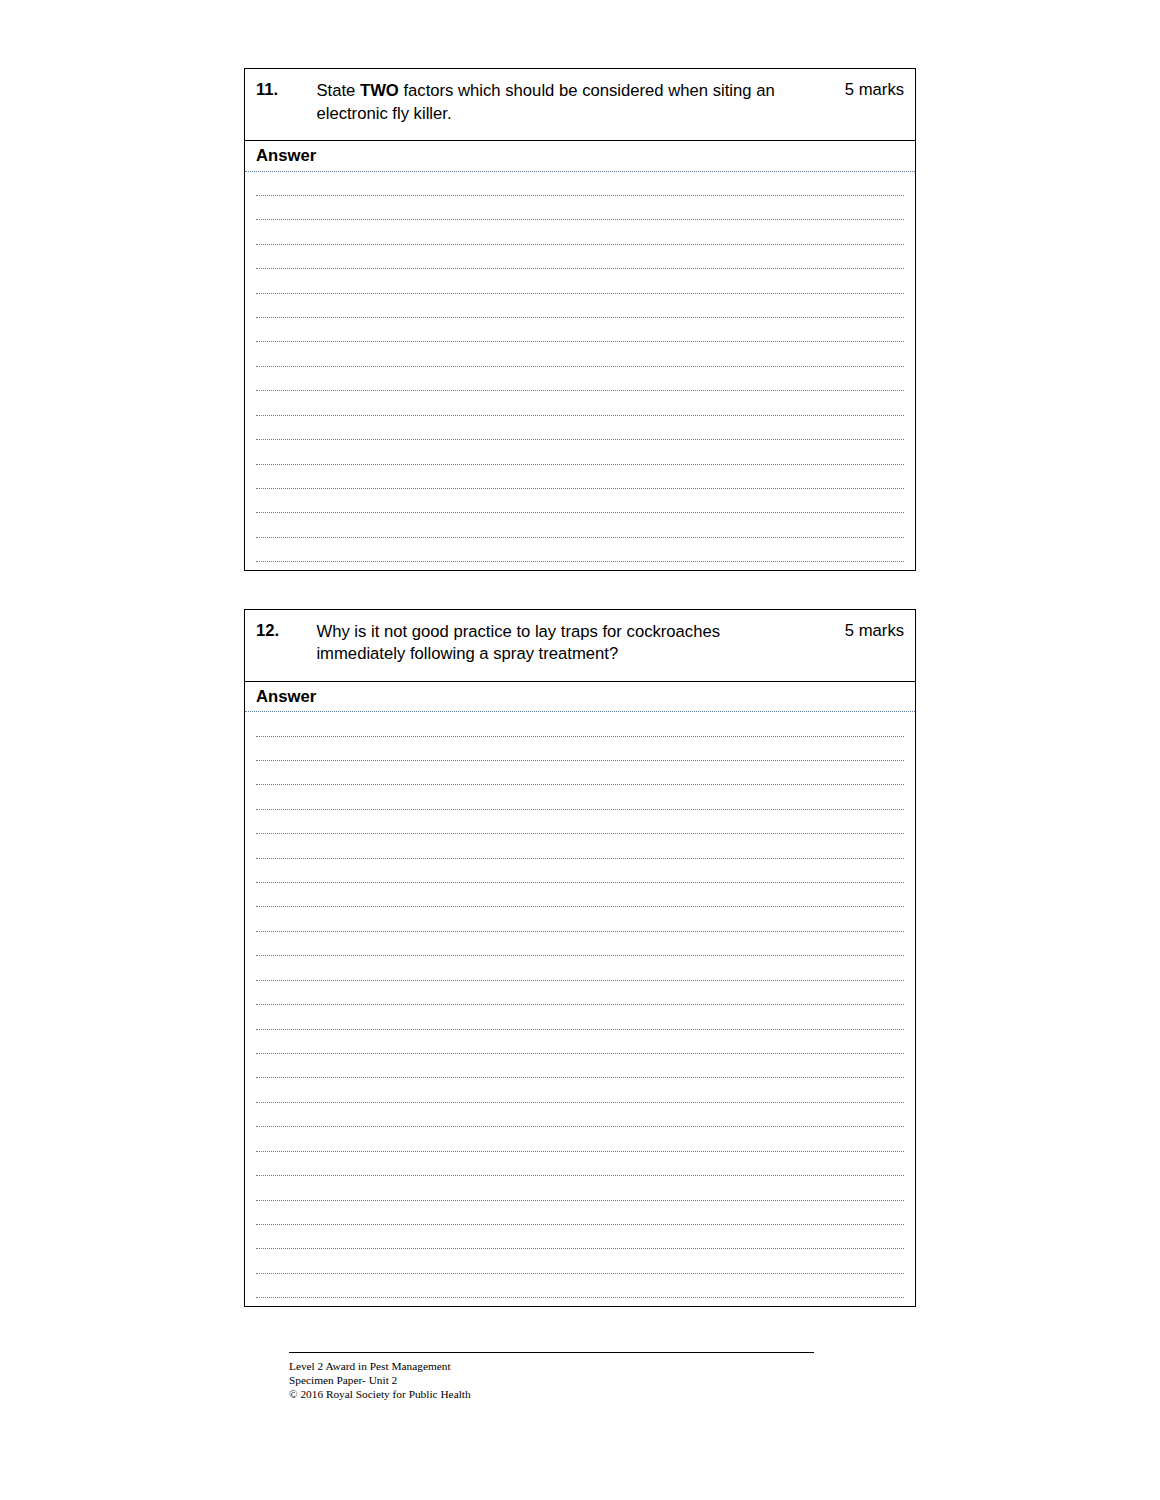11.
State TWO factors which should be considered when siting an electronic fly killer.
5 marks
Answer
12.
Why is it not good practice to lay traps for cockroaches immediately following a spray treatment?
5 marks
Answer
Level 2 Award in Pest Management
Specimen Paper- Unit 2
© 2016 Royal Society for Public Health